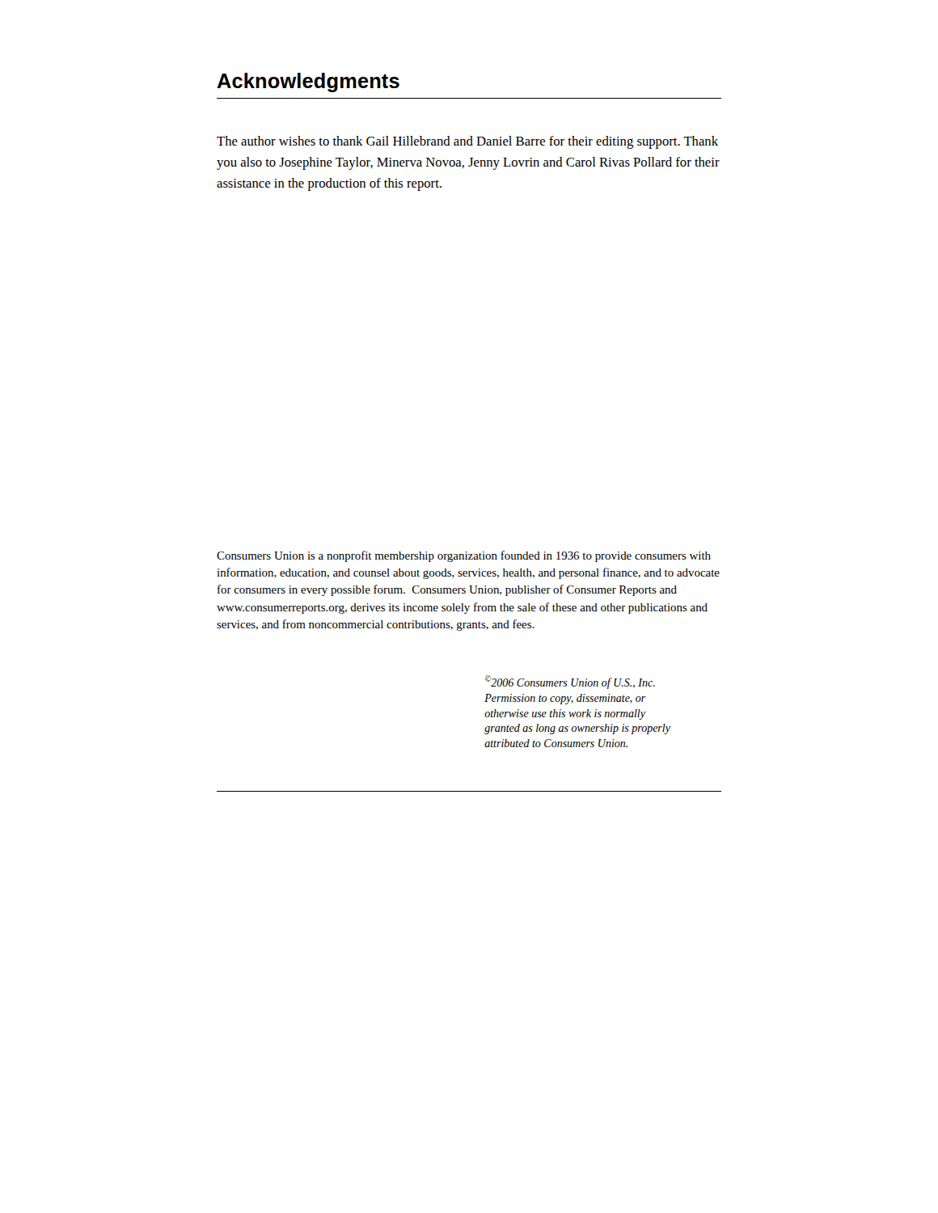Acknowledgments
The author wishes to thank Gail Hillebrand and Daniel Barre for their editing support. Thank you also to Josephine Taylor, Minerva Novoa, Jenny Lovrin and Carol Rivas Pollard for their assistance in the production of this report.
Consumers Union is a nonprofit membership organization founded in 1936 to provide consumers with information, education, and counsel about goods, services, health, and personal finance, and to advocate for consumers in every possible forum. Consumers Union, publisher of Consumer Reports and www.consumerreports.org, derives its income solely from the sale of these and other publications and services, and from noncommercial contributions, grants, and fees.
©2006 Consumers Union of U.S., Inc.
Permission to copy, disseminate, or
otherwise use this work is normally
granted as long as ownership is properly
attributed to Consumers Union.